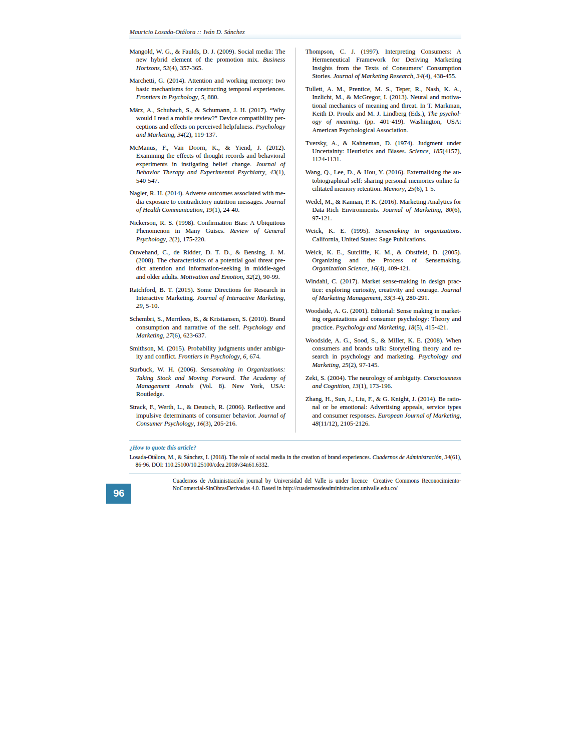Mauricio Losada-Otálora :: Iván D. Sánchez
Mangold, W. G., & Faulds, D. J. (2009). Social media: The new hybrid element of the promotion mix. Business Horizons, 52(4), 357-365.
Marchetti, G. (2014). Attention and working memory: two basic mechanisms for constructing temporal experiences. Frontiers in Psychology, 5, 880.
März, A., Schubach, S., & Schumann, J. H. (2017). “Why would I read a mobile review?” Device compatibility perceptions and effects on perceived helpfulness. Psychology and Marketing, 34(2), 119-137.
McManus, F., Van Doorn, K., & Yiend, J. (2012). Examining the effects of thought records and behavioral experiments in instigating belief change. Journal of Behavior Therapy and Experimental Psychiatry, 43(1), 540-547.
Nagler, R. H. (2014). Adverse outcomes associated with media exposure to contradictory nutrition messages. Journal of Health Communication, 19(1), 24-40.
Nickerson, R. S. (1998). Confirmation Bias: A Ubiquitous Phenomenon in Many Guises. Review of General Psychology, 2(2), 175-220.
Ouwehand, C., de Ridder, D. T. D., & Bensing, J. M. (2008). The characteristics of a potential goal threat predict attention and information-seeking in middle-aged and older adults. Motivation and Emotion, 32(2), 90-99.
Ratchford, B. T. (2015). Some Directions for Research in Interactive Marketing. Journal of Interactive Marketing, 29, 5-10.
Schembri, S., Merrilees, B., & Kristiansen, S. (2010). Brand consumption and narrative of the self. Psychology and Marketing, 27(6), 623-637.
Smithson, M. (2015). Probability judgments under ambiguity and conflict. Frontiers in Psychology, 6, 674.
Starbuck, W. H. (2006). Sensemaking in Organizations: Taking Stock and Moving Forward. The Academy of Management Annals (Vol. 8). New York, USA: Routledge.
Strack, F., Werth, L., & Deutsch, R. (2006). Reflective and impulsive determinants of consumer behavior. Journal of Consumer Psychology, 16(3), 205-216.
Thompson, C. J. (1997). Interpreting Consumers: A Hermeneutical Framework for Deriving Marketing Insights from the Texts of Consumers’ Consumption Stories. Journal of Marketing Research, 34(4), 438-455.
Tullett, A. M., Prentice, M. S., Teper, R., Nash, K. A., Inzlicht, M., & McGregor, I. (2013). Neural and motivational mechanics of meaning and threat. In T. Markman, Keith D. Proulx and M. J. Lindberg (Eds.), The psychology of meaning. (pp. 401-419). Washington, USA: American Psychological Association.
Tversky, A., & Kahneman, D. (1974). Judgment under Uncertainty: Heuristics and Biases. Science, 185(4157), 1124-1131.
Wang, Q., Lee, D., & Hou, Y. (2016). Externalising the autobiographical self: sharing personal memories online facilitated memory retention. Memory, 25(6), 1-5.
Wedel, M., & Kannan, P. K. (2016). Marketing Analytics for Data-Rich Environments. Journal of Marketing, 80(6), 97-121.
Weick, K. E. (1995). Sensemaking in organizations. California, United States: Sage Publications.
Weick, K. E., Sutcliffe, K. M., & Obstfeld, D. (2005). Organizing and the Process of Sensemaking. Organization Science, 16(4), 409-421.
Windahl, C. (2017). Market sense-making in design practice: exploring curiosity, creativity and courage. Journal of Marketing Management, 33(3-4), 280-291.
Woodside, A. G. (2001). Editorial: Sense making in marketing organizations and consumer psychology: Theory and practice. Psychology and Marketing, 18(5), 415-421.
Woodside, A. G., Sood, S., & Miller, K. E. (2008). When consumers and brands talk: Storytelling theory and research in psychology and marketing. Psychology and Marketing, 25(2), 97-145.
Zeki, S. (2004). The neurology of ambiguity. Consciousness and Cognition, 13(1), 173-196.
Zhang, H., Sun, J., Liu, F., & G. Knight, J. (2014). Be rational or be emotional: Advertising appeals, service types and consumer responses. European Journal of Marketing, 48(11/12), 2105-2126.
¿How to quote this article?
Losada-Otálora, M., & Sánchez, I. (2018). The role of social media in the creation of brand experiences. Cuadernos de Administración, 34(61), 86-96. DOI: 110.25100/10.25100/cdea.2018v34n61.6332.
Cuadernos de Administración journal by Universidad del Valle is under licence Creative Commons Reconocimiento-NoComercial-SinObrasDerivadas 4.0. Based in http://cuadernosdeadministracion.univalle.edu.co/
96